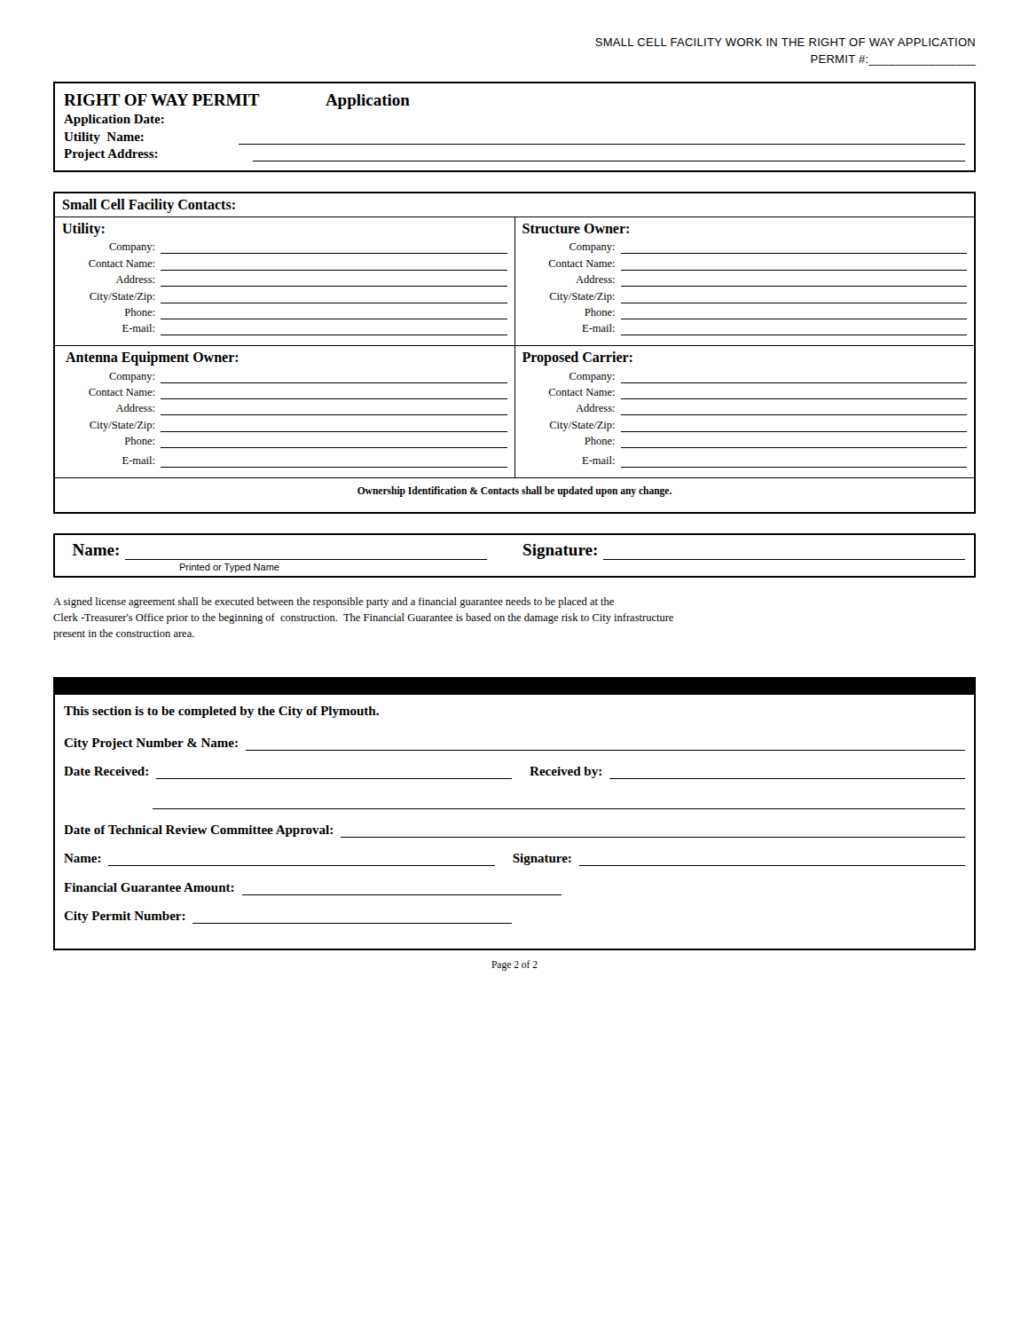SMALL CELL FACILITY WORK IN THE RIGHT OF WAY APPLICATION
PERMIT #:________________
RIGHT OF WAY PERMIT Application
Application Date:
Utility Name:
Project Address:
Small Cell Facility Contacts:
| Utility: Company: Contact Name: Address: City/State/Zip: Phone: E-mail: | Structure Owner: Company: Contact Name: Address: City/State/Zip: Phone: E-mail: |
| Antenna Equipment Owner: Company: Contact Name: Address: City/State/Zip: Phone: E-mail: | Proposed Carrier: Company: Contact Name: Address: City/State/Zip: Phone: E-mail: |
Ownership Identification & Contacts shall be updated upon any change.
Name: Signature:
Printed or Typed Name
A signed license agreement shall be executed between the responsible party and a financial guarantee needs to be placed at the
Clerk -Treasurer's Office prior to the beginning of construction. The Financial Guarantee is based on the damage risk to City infrastructure
present in the construction area.
This section is to be completed by the City of Plymouth.
City Project Number & Name:
Date Received: Received by:
Date of Technical Review Committee Approval:
Name: Signature:
Financial Guarantee Amount:
City Permit Number:
Page 2 of 2